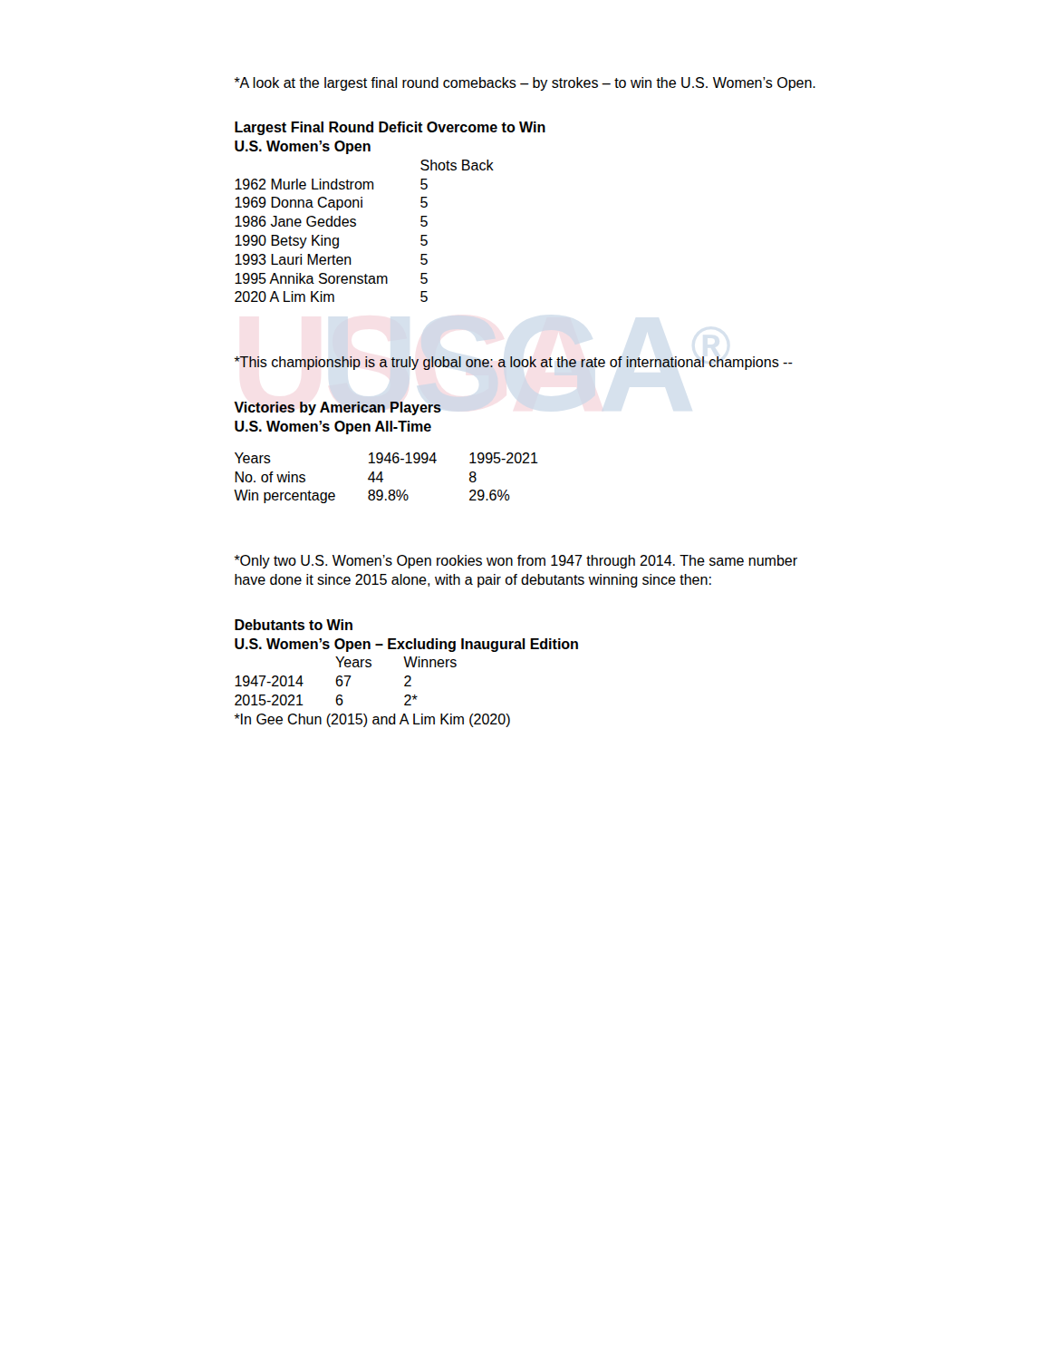USGA
USGA®
*A look at the largest final round comebacks – by strokes – to win the U.S. Women’s Open.
Largest Final Round Deficit Overcome to Win
U.S. Women’s Open
| | Shots Back |
| 1962 Murle Lindstrom | 5 |
| 1969 Donna Caponi | 5 |
| 1986 Jane Geddes | 5 |
| 1990 Betsy King | 5 |
| 1993 Lauri Merten | 5 |
| 1995 Annika Sorenstam | 5 |
| 2020 A Lim Kim | 5 |
*This championship is a truly global one: a look at the rate of international champions --
Victories by American Players
U.S. Women’s Open All-Time
| Years | 1946-1994 | 1995-2021 |
| No. of wins | 44 | 8 |
| Win percentage | 89.8% | 29.6% |
*Only two U.S. Women’s Open rookies won from 1947 through 2014. The same number have done it since 2015 alone, with a pair of debutants winning since then:
Debutants to Win
U.S. Women’s Open – Excluding Inaugural Edition
| | Years | Winners |
| 1947-2014 | 67 | 2 |
| 2015-2021 | 6 | 2* |
*In Gee Chun (2015) and A Lim Kim (2020)